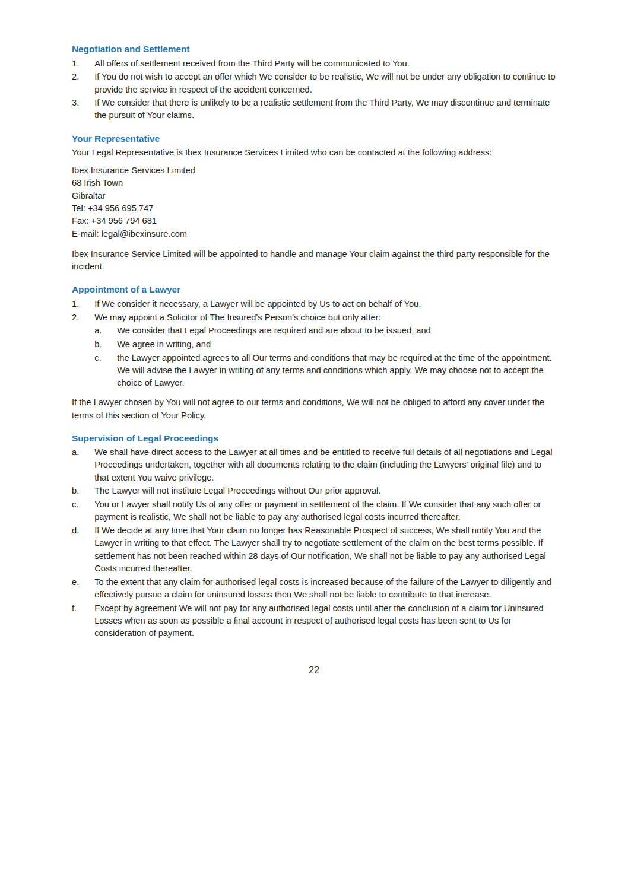Negotiation and Settlement
1. All offers of settlement received from the Third Party will be communicated to You.
2. If You do not wish to accept an offer which We consider to be realistic, We will not be under any obligation to continue to provide the service in respect of the accident concerned.
3. If We consider that there is unlikely to be a realistic settlement from the Third Party, We may discontinue and terminate the pursuit of Your claims.
Your Representative
Your Legal Representative is Ibex Insurance Services Limited who can be contacted at the following address:
Ibex Insurance Services Limited
68 Irish Town
Gibraltar
Tel: +34 956 695 747
Fax: +34 956 794 681
E-mail: legal@ibexinsure.com
Ibex Insurance Service Limited will be appointed to handle and manage Your claim against the third party responsible for the incident.
Appointment of a Lawyer
1. If We consider it necessary, a Lawyer will be appointed by Us to act on behalf of You.
2. We may appoint a Solicitor of The Insured's Person's choice but only after:
a. We consider that Legal Proceedings are required and are about to be issued, and
b. We agree in writing, and
c. the Lawyer appointed agrees to all Our terms and conditions that may be required at the time of the appointment. We will advise the Lawyer in writing of any terms and conditions which apply. We may choose not to accept the choice of Lawyer.
If the Lawyer chosen by You will not agree to our terms and conditions, We will not be obliged to afford any cover under the terms of this section of Your Policy.
Supervision of Legal Proceedings
a. We shall have direct access to the Lawyer at all times and be entitled to receive full details of all negotiations and Legal Proceedings undertaken, together with all documents relating to the claim (including the Lawyers' original file) and to that extent You waive privilege.
b. The Lawyer will not institute Legal Proceedings without Our prior approval.
c. You or Lawyer shall notify Us of any offer or payment in settlement of the claim. If We consider that any such offer or payment is realistic, We shall not be liable to pay any authorised legal costs incurred thereafter.
d. If We decide at any time that Your claim no longer has Reasonable Prospect of success, We shall notify You and the Lawyer in writing to that effect. The Lawyer shall try to negotiate settlement of the claim on the best terms possible. If settlement has not been reached within 28 days of Our notification, We shall not be liable to pay any authorised Legal Costs incurred thereafter.
e. To the extent that any claim for authorised legal costs is increased because of the failure of the Lawyer to diligently and effectively pursue a claim for uninsured losses then We shall not be liable to contribute to that increase.
f. Except by agreement We will not pay for any authorised legal costs until after the conclusion of a claim for Uninsured Losses when as soon as possible a final account in respect of authorised legal costs has been sent to Us for consideration of payment.
22